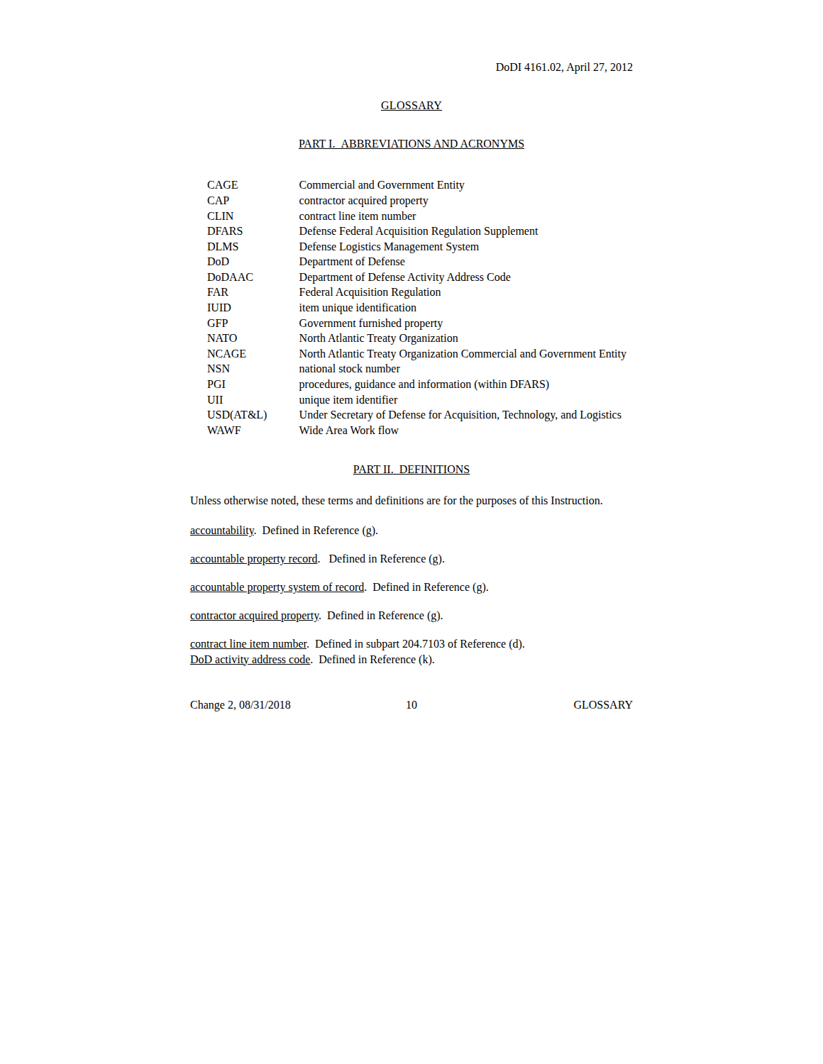DoDI 4161.02, April 27, 2012
GLOSSARY
PART I. ABBREVIATIONS AND ACRONYMS
| CAGE | Commercial and Government Entity |
| CAP | contractor acquired property |
| CLIN | contract line item number |
| DFARS | Defense Federal Acquisition Regulation Supplement |
| DLMS | Defense Logistics Management System |
| DoD | Department of Defense |
| DoDAAC | Department of Defense Activity Address Code |
| FAR | Federal Acquisition Regulation |
| IUID | item unique identification |
| GFP | Government furnished property |
| NATO | North Atlantic Treaty Organization |
| NCAGE | North Atlantic Treaty Organization Commercial and Government Entity |
| NSN | national stock number |
| PGI | procedures, guidance and information (within DFARS) |
| UII | unique item identifier |
| USD(AT&L) | Under Secretary of Defense for Acquisition, Technology, and Logistics |
| WAWF | Wide Area Work flow |
PART II. DEFINITIONS
Unless otherwise noted, these terms and definitions are for the purposes of this Instruction.
accountability. Defined in Reference (g).
accountable property record. Defined in Reference (g).
accountable property system of record. Defined in Reference (g).
contractor acquired property. Defined in Reference (g).
contract line item number. Defined in subpart 204.7103 of Reference (d).
DoD activity address code. Defined in Reference (k).
Change 2, 08/31/2018 10 GLOSSARY